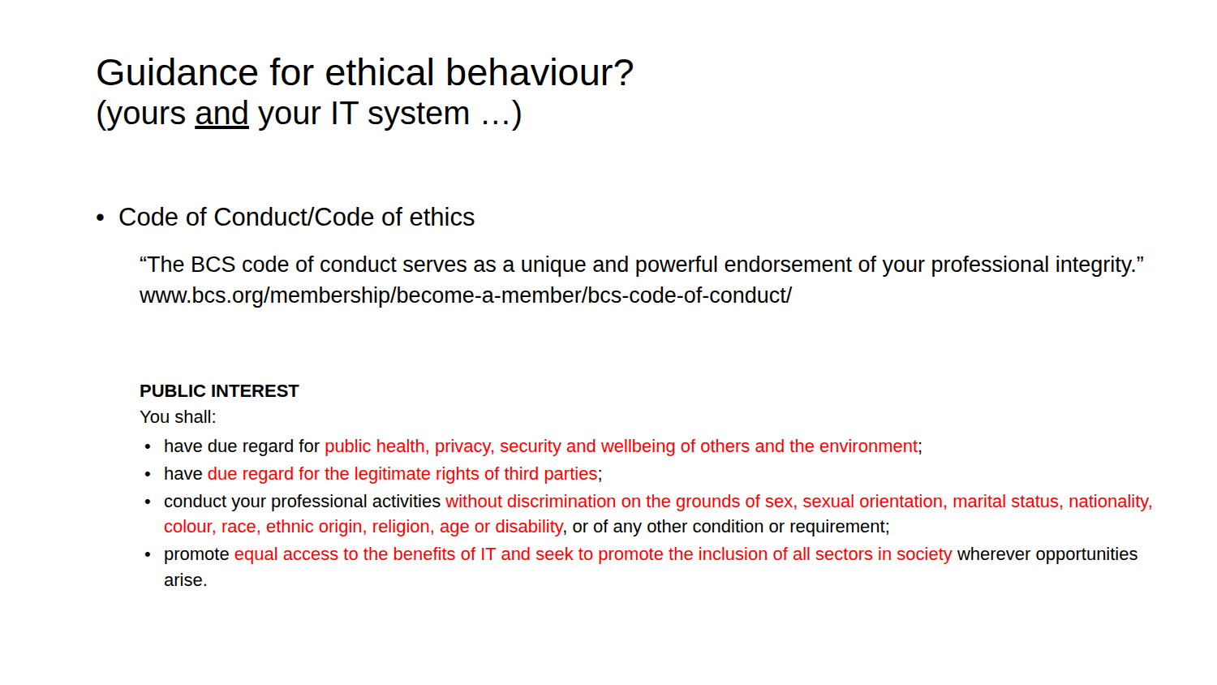Guidance for ethical behaviour? (yours and your IT system …)
• Code of Conduct/Code of ethics
“The BCS code of conduct serves as a unique and powerful endorsement of your professional integrity.” www.bcs.org/membership/become-a-member/bcs-code-of-conduct/
PUBLIC INTEREST
You shall:
have due regard for public health, privacy, security and wellbeing of others and the environment;
have due regard for the legitimate rights of third parties;
conduct your professional activities without discrimination on the grounds of sex, sexual orientation, marital status, nationality, colour, race, ethnic origin, religion, age or disability, or of any other condition or requirement;
promote equal access to the benefits of IT and seek to promote the inclusion of all sectors in society wherever opportunities arise.